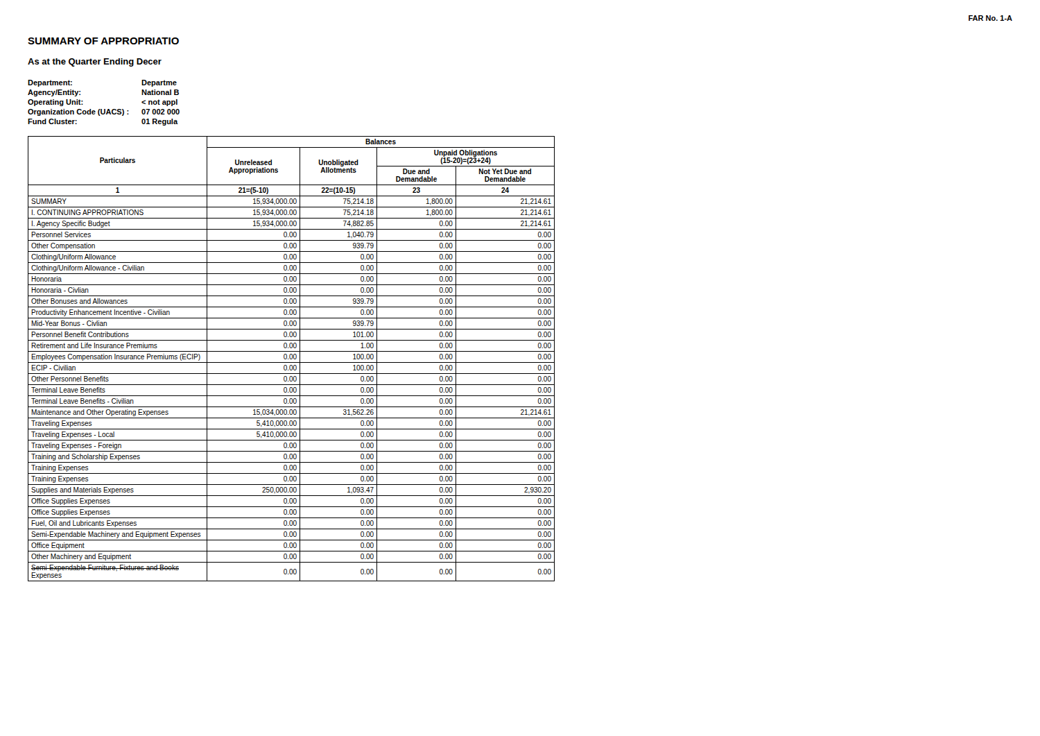FAR No. 1-A
SUMMARY OF APPROPRIATIO
As at the Quarter Ending Decer
| Department: | Departme |
| Agency/Entity: | National B |
| Operating Unit: | < not appl |
| Organization Code (UACS) : | 07 002 000 |
| Fund Cluster: | 01 Regula |
| Particulars | Balances |
| --- | --- |
| Unreleased Appropriations | Unobligated Allotments | Unpaid Obligations (15-20)=(23+24) |
| Due and Demandable | Not Yet Due and Demandable |
| 1 | 21=(5-10) | 22=(10-15) | 23 | 24 |
| SUMMARY | 15,934,000.00 | 75,214.18 | 1,800.00 | 21,214.61 |
| I. CONTINUING APPROPRIATIONS | 15,934,000.00 | 75,214.18 | 1,800.00 | 21,214.61 |
| I. Agency Specific Budget | 15,934,000.00 | 74,882.85 | 0.00 | 21,214.61 |
| Personnel Services | 0.00 | 1,040.79 | 0.00 | 0.00 |
| Other Compensation | 0.00 | 939.79 | 0.00 | 0.00 |
| Clothing/Uniform Allowance | 0.00 | 0.00 | 0.00 | 0.00 |
| Clothing/Uniform Allowance - Civilian | 0.00 | 0.00 | 0.00 | 0.00 |
| Honoraria | 0.00 | 0.00 | 0.00 | 0.00 |
| Honoraria - Civlian | 0.00 | 0.00 | 0.00 | 0.00 |
| Other Bonuses and Allowances | 0.00 | 939.79 | 0.00 | 0.00 |
| Productivity Enhancement Incentive - Civilian | 0.00 | 0.00 | 0.00 | 0.00 |
| Mid-Year Bonus - Civlian | 0.00 | 939.79 | 0.00 | 0.00 |
| Personnel Benefit Contributions | 0.00 | 101.00 | 0.00 | 0.00 |
| Retirement and Life Insurance Premiums | 0.00 | 1.00 | 0.00 | 0.00 |
| Employees Compensation Insurance Premiums (ECIP) | 0.00 | 100.00 | 0.00 | 0.00 |
| ECIP - Civilian | 0.00 | 100.00 | 0.00 | 0.00 |
| Other Personnel Benefits | 0.00 | 0.00 | 0.00 | 0.00 |
| Terminal Leave Benefits | 0.00 | 0.00 | 0.00 | 0.00 |
| Terminal Leave Benefits - Civilian | 0.00 | 0.00 | 0.00 | 0.00 |
| Maintenance and Other Operating Expenses | 15,034,000.00 | 31,562.26 | 0.00 | 21,214.61 |
| Traveling Expenses | 5,410,000.00 | 0.00 | 0.00 | 0.00 |
| Traveling Expenses - Local | 5,410,000.00 | 0.00 | 0.00 | 0.00 |
| Traveling Expenses - Foreign | 0.00 | 0.00 | 0.00 | 0.00 |
| Training and Scholarship Expenses | 0.00 | 0.00 | 0.00 | 0.00 |
| Training Expenses | 0.00 | 0.00 | 0.00 | 0.00 |
| Training Expenses | 0.00 | 0.00 | 0.00 | 0.00 |
| Supplies and Materials Expenses | 250,000.00 | 1,093.47 | 0.00 | 2,930.20 |
| Office Supplies Expenses | 0.00 | 0.00 | 0.00 | 0.00 |
| Office Supplies Expenses | 0.00 | 0.00 | 0.00 | 0.00 |
| Fuel, Oil and Lubricants Expenses | 0.00 | 0.00 | 0.00 | 0.00 |
| Semi-Expendable Machinery and Equipment Expenses | 0.00 | 0.00 | 0.00 | 0.00 |
| Office Equipment | 0.00 | 0.00 | 0.00 | 0.00 |
| Other Machinery and Equipment | 0.00 | 0.00 | 0.00 | 0.00 |
| Semi-Expendable Furniture, Fixtures and Books Expenses | 0.00 | 0.00 | 0.00 | 0.00 |